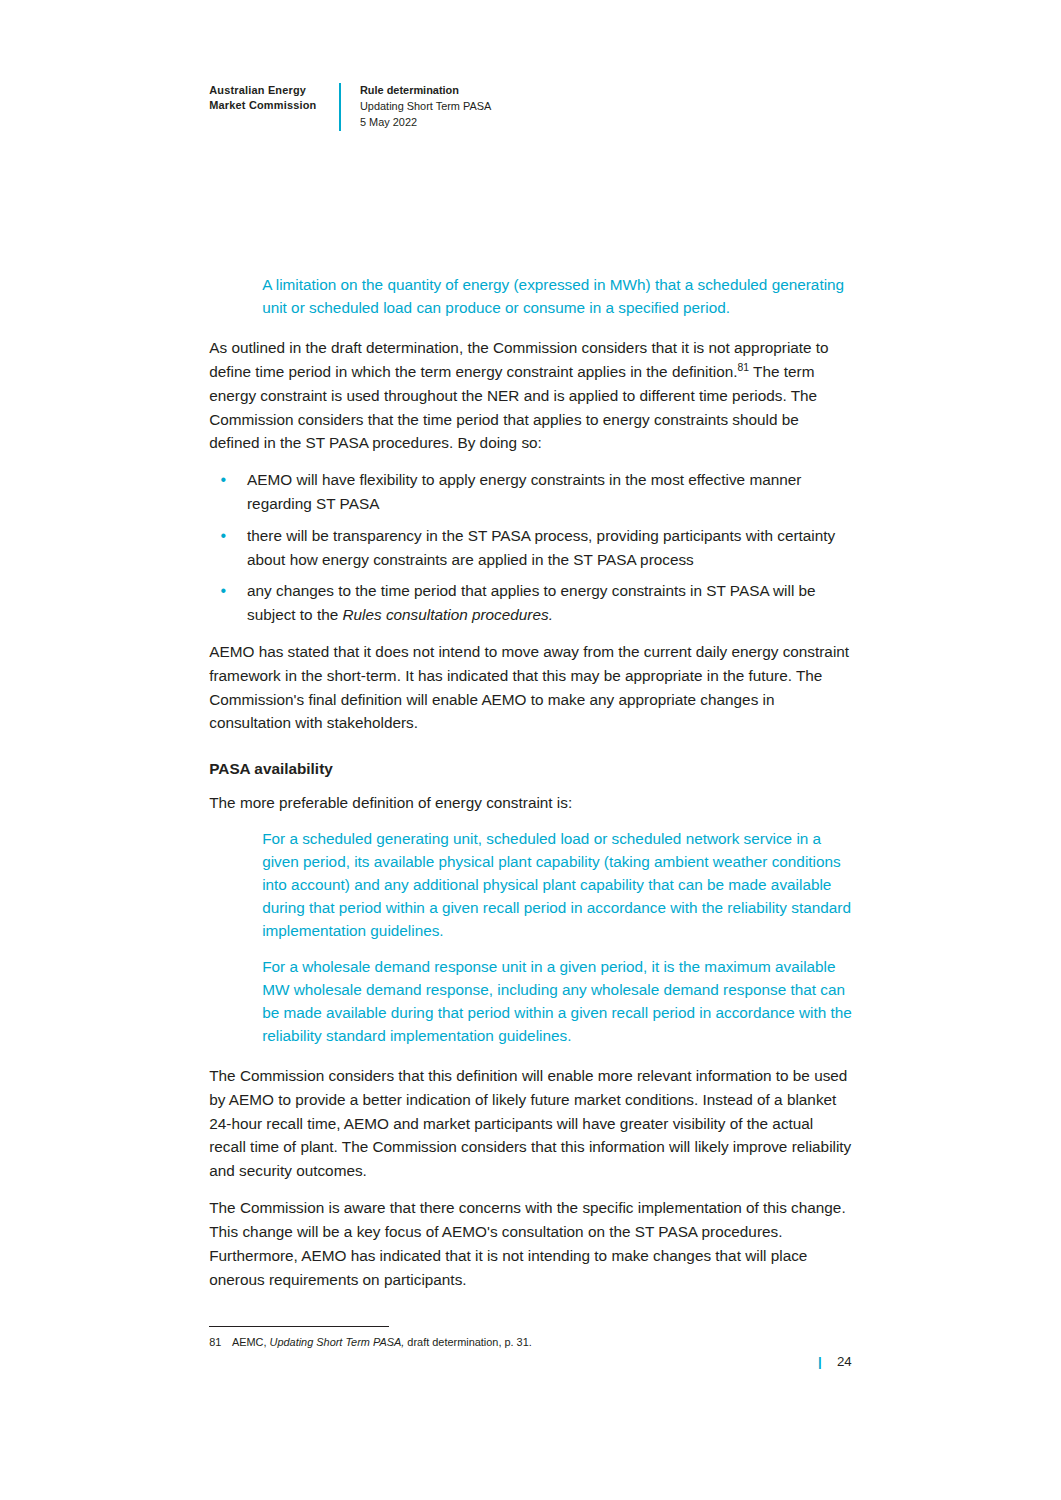Australian Energy
Market Commission
Rule determination
Updating Short Term PASA
5 May 2022
A limitation on the quantity of energy (expressed in MWh) that a scheduled generating unit or scheduled load can produce or consume in a specified period.
As outlined in the draft determination, the Commission considers that it is not appropriate to define time period in which the term energy constraint applies in the definition.81 The term energy constraint is used throughout the NER and is applied to different time periods. The Commission considers that the time period that applies to energy constraints should be defined in the ST PASA procedures. By doing so:
AEMO will have flexibility to apply energy constraints in the most effective manner regarding ST PASA
there will be transparency in the ST PASA process, providing participants with certainty about how energy constraints are applied in the ST PASA process
any changes to the time period that applies to energy constraints in ST PASA will be subject to the Rules consultation procedures.
AEMO has stated that it does not intend to move away from the current daily energy constraint framework in the short-term. It has indicated that this may be appropriate in the future. The Commission's final definition will enable AEMO to make any appropriate changes in consultation with stakeholders.
PASA availability
The more preferable definition of energy constraint is:
For a scheduled generating unit, scheduled load or scheduled network service in a given period, its available physical plant capability (taking ambient weather conditions into account) and any additional physical plant capability that can be made available during that period within a given recall period in accordance with the reliability standard implementation guidelines.
For a wholesale demand response unit in a given period, it is the maximum available MW wholesale demand response, including any wholesale demand response that can be made available during that period within a given recall period in accordance with the reliability standard implementation guidelines.
The Commission considers that this definition will enable more relevant information to be used by AEMO to provide a better indication of likely future market conditions. Instead of a blanket 24-hour recall time, AEMO and market participants will have greater visibility of the actual recall time of plant. The Commission considers that this information will likely improve reliability and security outcomes.
The Commission is aware that there concerns with the specific implementation of this change. This change will be a key focus of AEMO's consultation on the ST PASA procedures. Furthermore, AEMO has indicated that it is not intending to make changes that will place onerous requirements on participants.
81 AEMC, Updating Short Term PASA, draft determination, p. 31.
|24